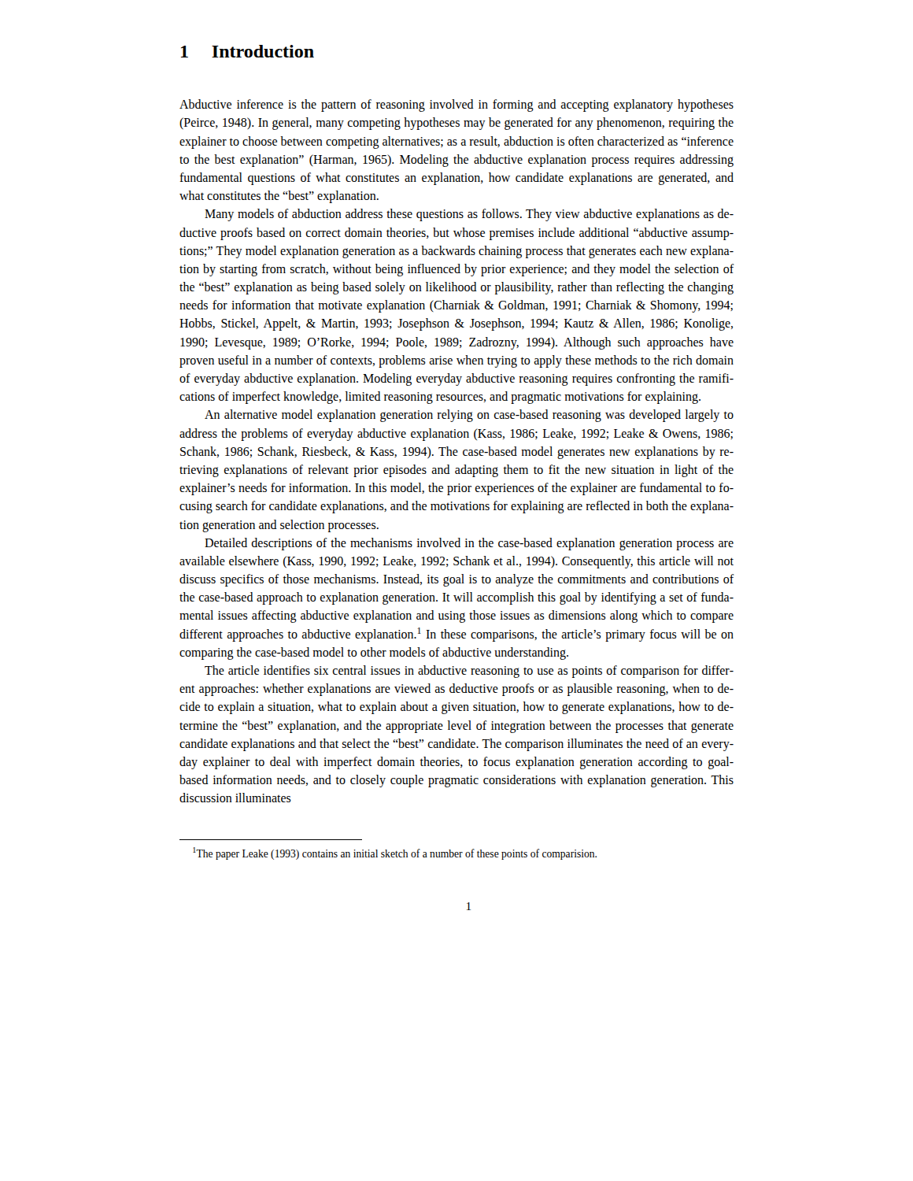1 Introduction
Abductive inference is the pattern of reasoning involved in forming and accepting explanatory hypotheses (Peirce, 1948). In general, many competing hypotheses may be generated for any phenomenon, requiring the explainer to choose between competing alternatives; as a result, abduction is often characterized as “inference to the best explanation” (Harman, 1965). Modeling the abductive explanation process requires addressing fundamental questions of what constitutes an explanation, how candidate explanations are generated, and what constitutes the “best” explanation.
Many models of abduction address these questions as follows. They view abductive explanations as deductive proofs based on correct domain theories, but whose premises include additional “abductive assumptions;” They model explanation generation as a backwards chaining process that generates each new explanation by starting from scratch, without being influenced by prior experience; and they model the selection of the “best” explanation as being based solely on likelihood or plausibility, rather than reflecting the changing needs for information that motivate explanation (Charniak & Goldman, 1991; Charniak & Shomony, 1994; Hobbs, Stickel, Appelt, & Martin, 1993; Josephson & Josephson, 1994; Kautz & Allen, 1986; Konolige, 1990; Levesque, 1989; O’Rorke, 1994; Poole, 1989; Zadrozny, 1994). Although such approaches have proven useful in a number of contexts, problems arise when trying to apply these methods to the rich domain of everyday abductive explanation. Modeling everyday abductive reasoning requires confronting the ramifications of imperfect knowledge, limited reasoning resources, and pragmatic motivations for explaining.
An alternative model explanation generation relying on case-based reasoning was developed largely to address the problems of everyday abductive explanation (Kass, 1986; Leake, 1992; Leake & Owens, 1986; Schank, 1986; Schank, Riesbeck, & Kass, 1994). The case-based model generates new explanations by retrieving explanations of relevant prior episodes and adapting them to fit the new situation in light of the explainer’s needs for information. In this model, the prior experiences of the explainer are fundamental to focusing search for candidate explanations, and the motivations for explaining are reflected in both the explanation generation and selection processes.
Detailed descriptions of the mechanisms involved in the case-based explanation generation process are available elsewhere (Kass, 1990, 1992; Leake, 1992; Schank et al., 1994). Consequently, this article will not discuss specifics of those mechanisms. Instead, its goal is to analyze the commitments and contributions of the case-based approach to explanation generation. It will accomplish this goal by identifying a set of fundamental issues affecting abductive explanation and using those issues as dimensions along which to compare different approaches to abductive explanation.1 In these comparisons, the article’s primary focus will be on comparing the case-based model to other models of abductive understanding.
The article identifies six central issues in abductive reasoning to use as points of comparison for different approaches: whether explanations are viewed as deductive proofs or as plausible reasoning, when to decide to explain a situation, what to explain about a given situation, how to generate explanations, how to determine the “best” explanation, and the appropriate level of integration between the processes that generate candidate explanations and that select the “best” candidate. The comparison illuminates the need of an everyday explainer to deal with imperfect domain theories, to focus explanation generation according to goal-based information needs, and to closely couple pragmatic considerations with explanation generation. This discussion illuminates
1The paper Leake (1993) contains an initial sketch of a number of these points of comparision.
1